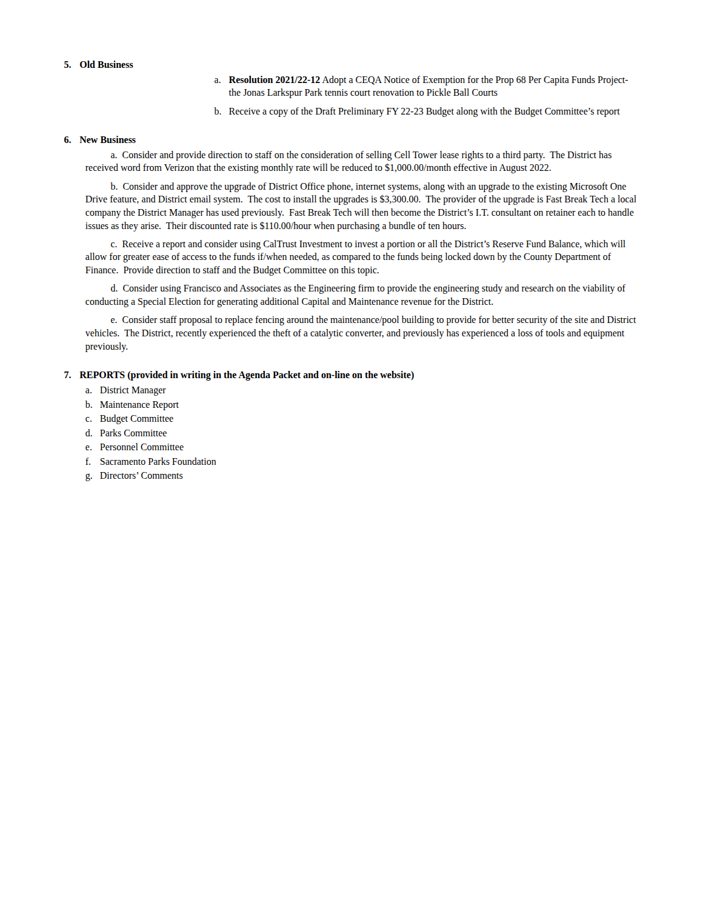5. Old Business
a. Resolution 2021/22-12 Adopt a CEQA Notice of Exemption for the Prop 68 Per Capita Funds Project-the Jonas Larkspur Park tennis court renovation to Pickle Ball Courts
b. Receive a copy of the Draft Preliminary FY 22-23 Budget along with the Budget Committee’s report
6. New Business
a. Consider and provide direction to staff on the consideration of selling Cell Tower lease rights to a third party. The District has received word from Verizon that the existing monthly rate will be reduced to $1,000.00/month effective in August 2022.
b. Consider and approve the upgrade of District Office phone, internet systems, along with an upgrade to the existing Microsoft One Drive feature, and District email system. The cost to install the upgrades is $3,300.00. The provider of the upgrade is Fast Break Tech a local company the District Manager has used previously. Fast Break Tech will then become the District’s I.T. consultant on retainer each to handle issues as they arise. Their discounted rate is $110.00/hour when purchasing a bundle of ten hours.
c. Receive a report and consider using CalTrust Investment to invest a portion or all the District’s Reserve Fund Balance, which will allow for greater ease of access to the funds if/when needed, as compared to the funds being locked down by the County Department of Finance. Provide direction to staff and the Budget Committee on this topic.
d. Consider using Francisco and Associates as the Engineering firm to provide the engineering study and research on the viability of conducting a Special Election for generating additional Capital and Maintenance revenue for the District.
e. Consider staff proposal to replace fencing around the maintenance/pool building to provide for better security of the site and District vehicles. The District, recently experienced the theft of a catalytic converter, and previously has experienced a loss of tools and equipment previously.
7. REPORTS (provided in writing in the Agenda Packet and on-line on the website)
a. District Manager
b. Maintenance Report
c. Budget Committee
d. Parks Committee
e. Personnel Committee
f. Sacramento Parks Foundation
g. Directors’ Comments